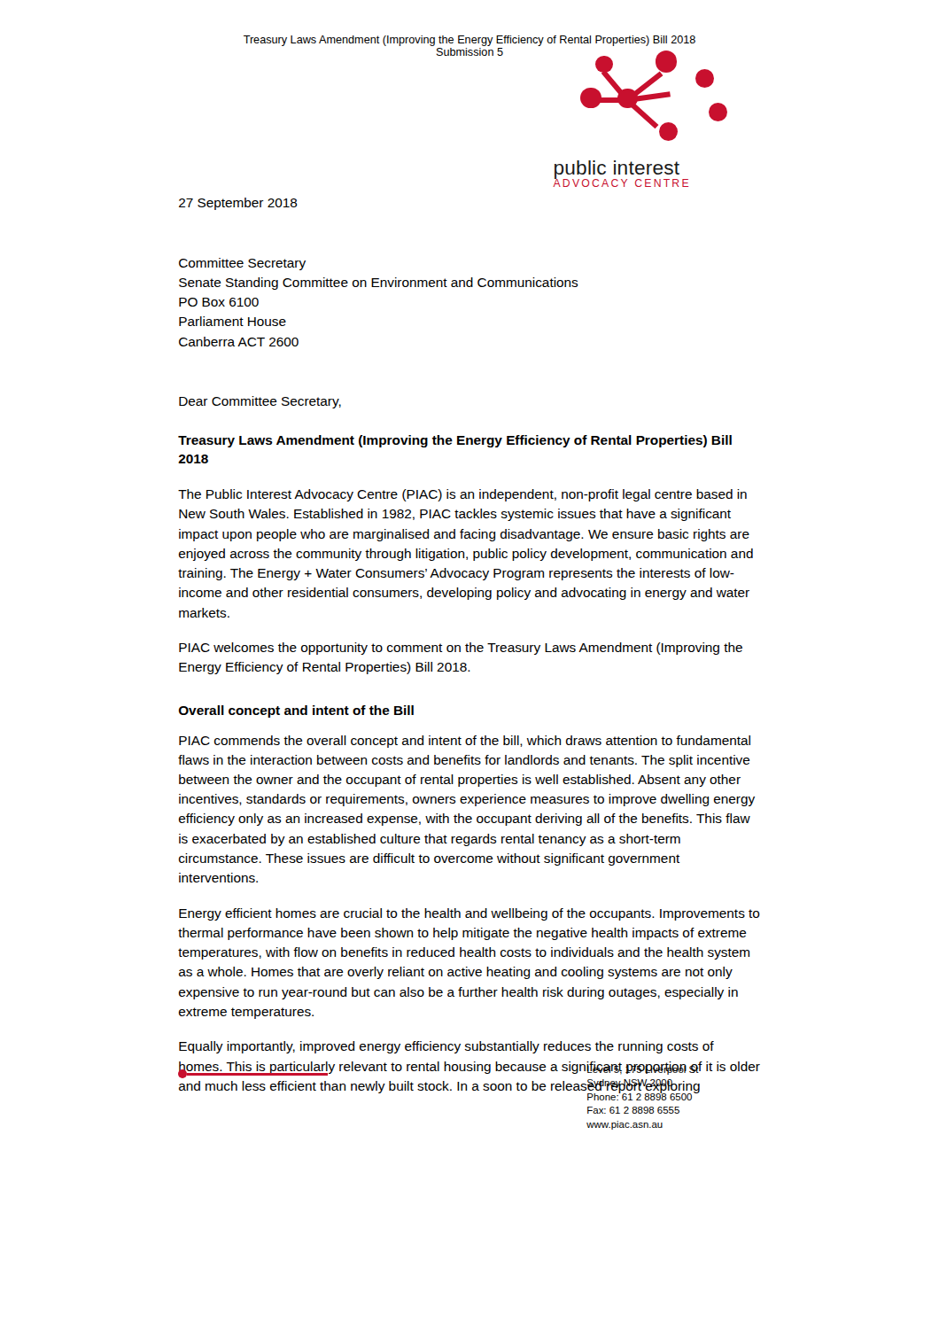Treasury Laws Amendment (Improving the Energy Efficiency of Rental Properties) Bill 2018
Submission 5
public interest
Advocacy Centre
27 September 2018
Committee Secretary
Senate Standing Committee on Environment and Communications
PO Box 6100
Parliament House
Canberra ACT 2600
Dear Committee Secretary,
Treasury Laws Amendment (Improving the Energy Efficiency of Rental Properties) Bill 2018
The Public Interest Advocacy Centre (PIAC) is an independent, non-profit legal centre based in New South Wales. Established in 1982, PIAC tackles systemic issues that have a significant impact upon people who are marginalised and facing disadvantage. We ensure basic rights are enjoyed across the community through litigation, public policy development, communication and training. The Energy + Water Consumers’ Advocacy Program represents the interests of low-income and other residential consumers, developing policy and advocating in energy and water markets.
PIAC welcomes the opportunity to comment on the Treasury Laws Amendment (Improving the Energy Efficiency of Rental Properties) Bill 2018.
Overall concept and intent of the Bill
PIAC commends the overall concept and intent of the bill, which draws attention to fundamental flaws in the interaction between costs and benefits for landlords and tenants. The split incentive between the owner and the occupant of rental properties is well established. Absent any other incentives, standards or requirements, owners experience measures to improve dwelling energy efficiency only as an increased expense, with the occupant deriving all of the benefits. This flaw is exacerbated by an established culture that regards rental tenancy as a short-term circumstance. These issues are difficult to overcome without significant government interventions.
Energy efficient homes are crucial to the health and wellbeing of the occupants. Improvements to thermal performance have been shown to help mitigate the negative health impacts of extreme temperatures, with flow on benefits in reduced health costs to individuals and the health system as a whole. Homes that are overly reliant on active heating and cooling systems are not only expensive to run year-round but can also be a further health risk during outages, especially in extreme temperatures.
Equally importantly, improved energy efficiency substantially reduces the running costs of homes. This is particularly relevant to rental housing because a significant proportion of it is older and much less efficient than newly built stock. In a soon to be released report exploring
Level 5, 175 Liverpool St
Sydney NSW 2000
Phone: 61 2 8898 6500
Fax: 61 2 8898 6555
www.piac.asn.au